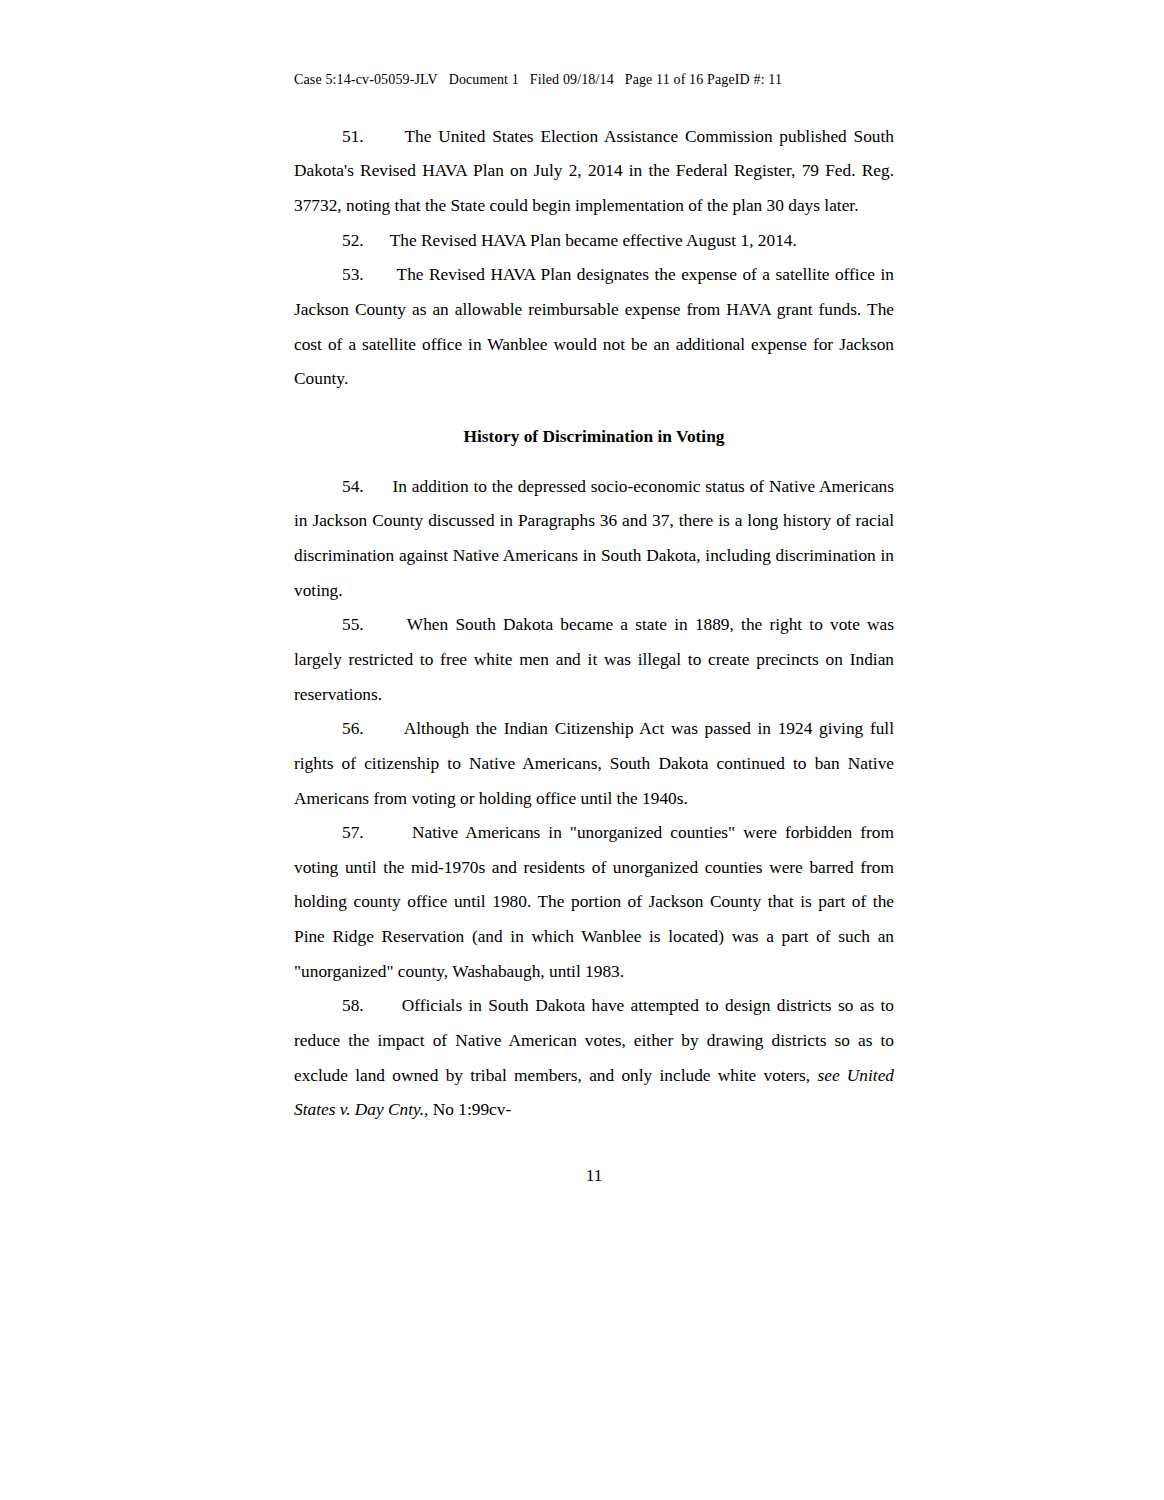Case 5:14-cv-05059-JLV Document 1 Filed 09/18/14 Page 11 of 16 PageID #: 11
51. The United States Election Assistance Commission published South Dakota's Revised HAVA Plan on July 2, 2014 in the Federal Register, 79 Fed. Reg. 37732, noting that the State could begin implementation of the plan 30 days later.
52. The Revised HAVA Plan became effective August 1, 2014.
53. The Revised HAVA Plan designates the expense of a satellite office in Jackson County as an allowable reimbursable expense from HAVA grant funds. The cost of a satellite office in Wanblee would not be an additional expense for Jackson County.
History of Discrimination in Voting
54. In addition to the depressed socio-economic status of Native Americans in Jackson County discussed in Paragraphs 36 and 37, there is a long history of racial discrimination against Native Americans in South Dakota, including discrimination in voting.
55. When South Dakota became a state in 1889, the right to vote was largely restricted to free white men and it was illegal to create precincts on Indian reservations.
56. Although the Indian Citizenship Act was passed in 1924 giving full rights of citizenship to Native Americans, South Dakota continued to ban Native Americans from voting or holding office until the 1940s.
57. Native Americans in "unorganized counties" were forbidden from voting until the mid-1970s and residents of unorganized counties were barred from holding county office until 1980. The portion of Jackson County that is part of the Pine Ridge Reservation (and in which Wanblee is located) was a part of such an "unorganized" county, Washabaugh, until 1983.
58. Officials in South Dakota have attempted to design districts so as to reduce the impact of Native American votes, either by drawing districts so as to exclude land owned by tribal members, and only include white voters, see United States v. Day Cnty., No 1:99cv-
11